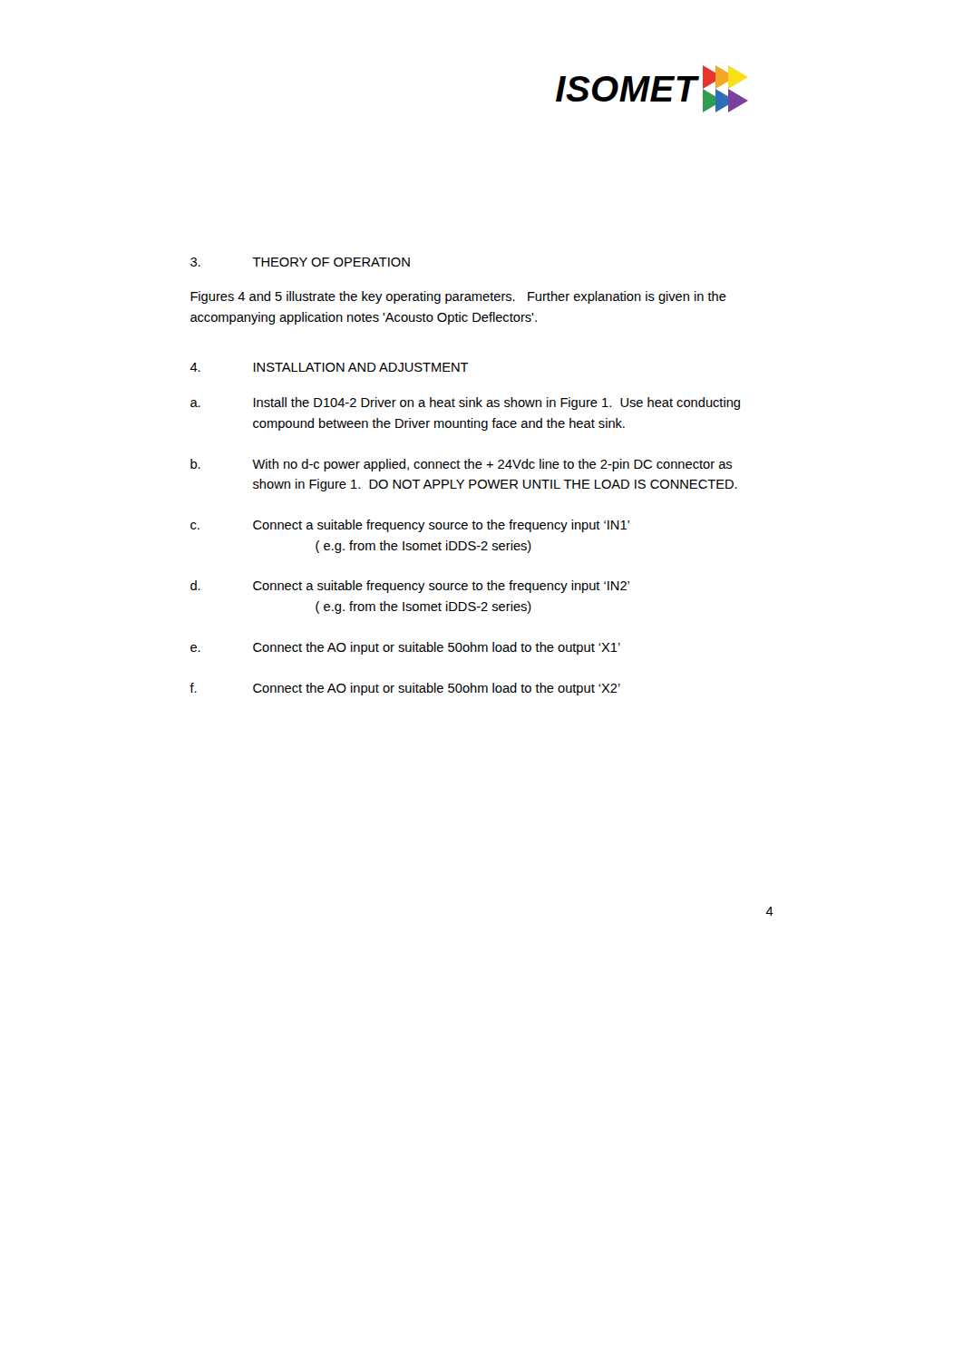ISOMET
3. THEORY OF OPERATION
Figures 4 and 5 illustrate the key operating parameters. Further explanation is given in the accompanying application notes 'Acousto Optic Deflectors'.
4. INSTALLATION AND ADJUSTMENT
a. Install the D104-2 Driver on a heat sink as shown in Figure 1. Use heat conducting compound between the Driver mounting face and the heat sink.
b. With no d-c power applied, connect the + 24Vdc line to the 2-pin DC connector as shown in Figure 1. DO NOT APPLY POWER UNTIL THE LOAD IS CONNECTED.
c. Connect a suitable frequency source to the frequency input ‘IN1’
( e.g. from the Isomet iDDS-2 series)
d. Connect a suitable frequency source to the frequency input ‘IN2’
( e.g. from the Isomet iDDS-2 series)
e. Connect the AO input or suitable 50ohm load to the output ‘X1’
f. Connect the AO input or suitable 50ohm load to the output ‘X2’
4